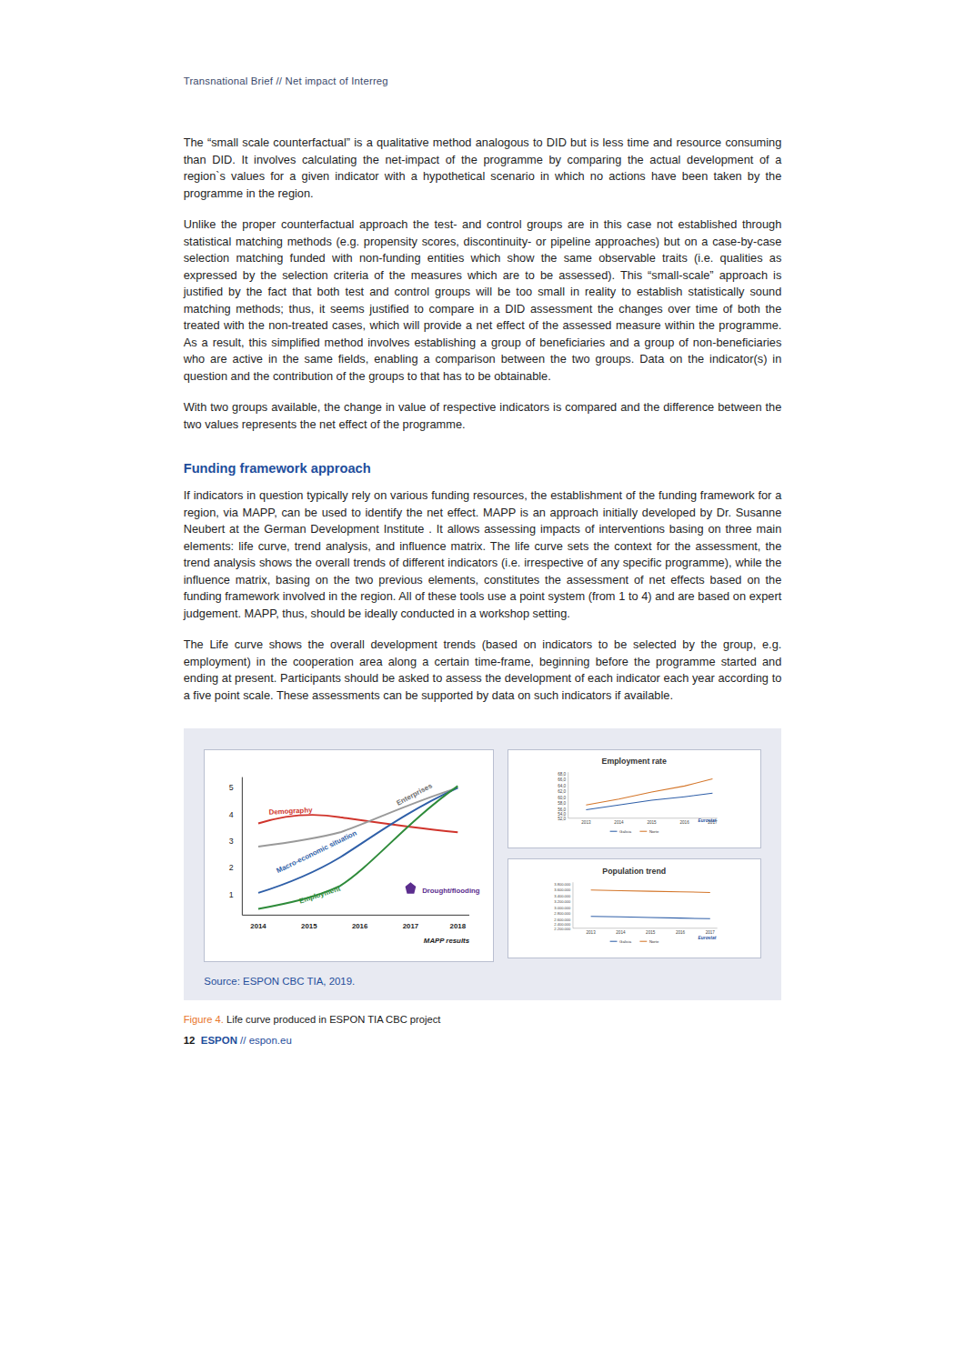Transnational Brief // Net impact of Interreg
The “small scale counterfactual” is a qualitative method analogous to DID but is less time and resource consuming than DID. It involves calculating the net-impact of the programme by comparing the actual development of a region`s values for a given indicator with a hypothetical scenario in which no actions have been taken by the programme in the region.
Unlike the proper counterfactual approach the test- and control groups are in this case not established through statistical matching methods (e.g. propensity scores, discontinuity- or pipeline approaches) but on a case-by-case selection matching funded with non-funding entities which show the same observable traits (i.e. qualities as expressed by the selection criteria of the measures which are to be assessed). This “small-scale” approach is justified by the fact that both test and control groups will be too small in reality to establish statistically sound matching methods; thus, it seems justified to compare in a DID assessment the changes over time of both the treated with the non-treated cases, which will provide a net effect of the assessed measure within the programme. As a result, this simplified method involves establishing a group of beneficiaries and a group of non-beneficiaries who are active in the same fields, enabling a comparison between the two groups. Data on the indicator(s) in question and the contribution of the groups to that has to be obtainable.
With two groups available, the change in value of respective indicators is compared and the difference between the two values represents the net effect of the programme.
Funding framework approach
If indicators in question typically rely on various funding resources, the establishment of the funding framework for a region, via MAPP, can be used to identify the net effect. MAPP is an approach initially developed by Dr. Susanne Neubert at the German Development Institute . It allows assessing impacts of interventions basing on three main elements: life curve, trend analysis, and influence matrix. The life curve sets the context for the assessment, the trend analysis shows the overall trends of different indicators (i.e. irrespective of any specific programme), while the influence matrix, basing on the two previous elements, constitutes the assessment of net effects based on the funding framework involved in the region. All of these tools use a point system (from 1 to 4) and are based on expert judgement. MAPP, thus, should be ideally conducted in a workshop setting.
The Life curve shows the overall development trends (based on indicators to be selected by the group, e.g. employment) in the cooperation area along a certain time-frame, beginning before the programme started and ending at present. Participants should be asked to assess the development of each indicator each year according to a five point scale. These assessments can be supported by data on such indicators if available.
5 4 3 2 1 2014 2015 2016 2017 2018 Demography Enterprises Macro-economic situation Employment Drought/flooding MAPP results
Employment rate
68,0 66,0 64,0 62,0 60,0 58,0 56,0 54,0 52,0 2013 2014 2015 2016 2017 Galicia Norte Eurostat
Population trend
3.800.000 3.600.000 3.400.000 3.200.000 3.000.000 2.800.000 2.600.000 2.400.000 2.200.000 2013 2014 2015 2016 2017 Galicia Norte Eurostat
Source: ESPON CBC TIA, 2019.
Figure 4. Life curve produced in ESPON TIA CBC project
12 ESPON // espon.eu